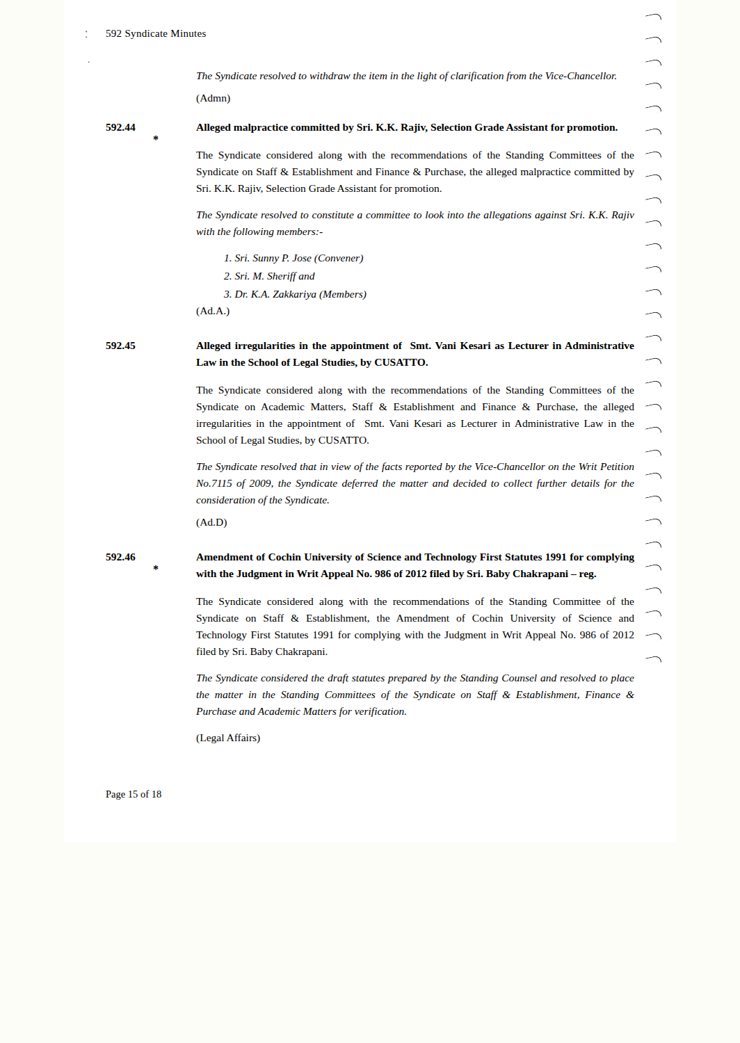⁚
.
592 Syndicate Minutes
The Syndicate resolved to withdraw the item in the light of clarification from the Vice-Chancellor.
(Admn)
592.44
*
Alleged malpractice committed by Sri. K.K. Rajiv, Selection Grade Assistant for promotion.
The Syndicate considered along with the recommendations of the Standing Committees of the Syndicate on Staff & Establishment and Finance & Purchase, the alleged malpractice committed by Sri. K.K. Rajiv, Selection Grade Assistant for promotion.
The Syndicate resolved to constitute a committee to look into the allegations against Sri. K.K. Rajiv with the following members:-
1. Sri. Sunny P. Jose (Convener)
2. Sri. M. Sheriff and
3. Dr. K.A. Zakkariya (Members)
(Ad.A.)
592.45
Alleged irregularities in the appointment of Smt. Vani Kesari as Lecturer in Administrative Law in the School of Legal Studies, by CUSATTO.
The Syndicate considered along with the recommendations of the Standing Committees of the Syndicate on Academic Matters, Staff & Establishment and Finance & Purchase, the alleged irregularities in the appointment of Smt. Vani Kesari as Lecturer in Administrative Law in the School of Legal Studies, by CUSATTO.
The Syndicate resolved that in view of the facts reported by the Vice-Chancellor on the Writ Petition No.7115 of 2009, the Syndicate deferred the matter and decided to collect further details for the consideration of the Syndicate.
(Ad.D)
592.46
*
Amendment of Cochin University of Science and Technology First Statutes 1991 for complying with the Judgment in Writ Appeal No. 986 of 2012 filed by Sri. Baby Chakrapani – reg.
The Syndicate considered along with the recommendations of the Standing Committee of the Syndicate on Staff & Establishment, the Amendment of Cochin University of Science and Technology First Statutes 1991 for complying with the Judgment in Writ Appeal No. 986 of 2012 filed by Sri. Baby Chakrapani.
The Syndicate considered the draft statutes prepared by the Standing Counsel and resolved to place the matter in the Standing Committees of the Syndicate on Staff & Establishment, Finance & Purchase and Academic Matters for verification.
(Legal Affairs)
Page 15 of 18